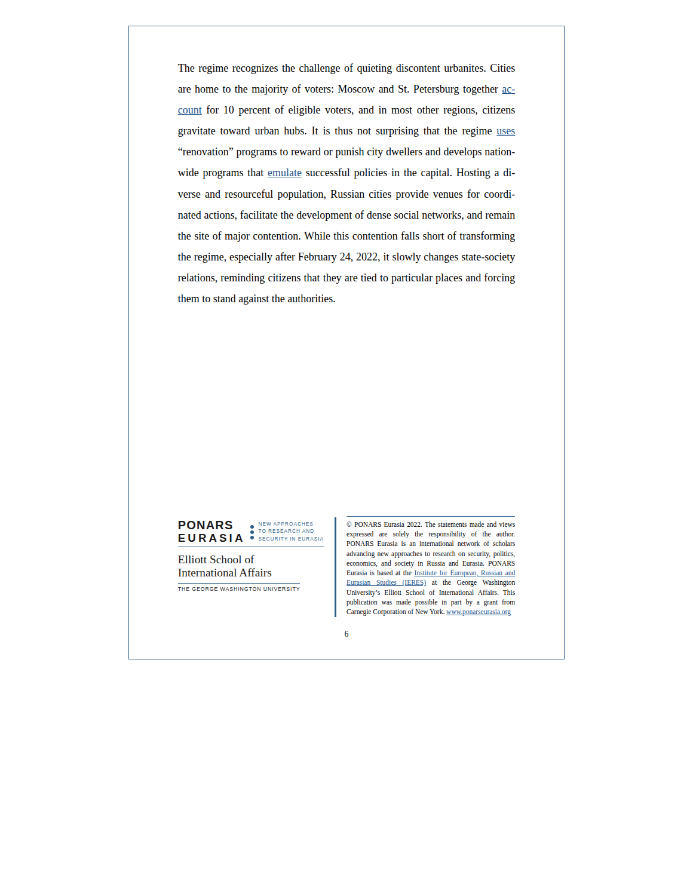The regime recognizes the challenge of quieting discontent urbanites. Cities are home to the majority of voters: Moscow and St. Petersburg together account for 10 percent of eligible voters, and in most other regions, citizens gravitate toward urban hubs. It is thus not surprising that the regime uses “renovation” programs to reward or punish city dwellers and develops nationwide programs that emulate successful policies in the capital. Hosting a diverse and resourceful population, Russian cities provide venues for coordinated actions, facilitate the development of dense social networks, and remain the site of major contention. While this contention falls short of transforming the regime, especially after February 24, 2022, it slowly changes state-society relations, reminding citizens that they are tied to particular places and forcing them to stand against the authorities.
PONARS
EURASIA
New Approaches
to Research and
Security in Eurasia
Elliott School of
International Affairs
THE GEORGE WASHINGTON UNIVERSITY
© PONARS Eurasia 2022. The statements made and views expressed are solely the responsibility of the author. PONARS Eurasia is an international network of scholars advancing new approaches to research on security, politics, economics, and society in Russia and Eurasia. PONARS Eurasia is based at the Institute for European, Russian and Eurasian Studies (IERES) at the George Washington University’s Elliott School of International Affairs. This publication was made possible in part by a grant from Carnegie Corporation of New York. www.ponarseurasia.org
6